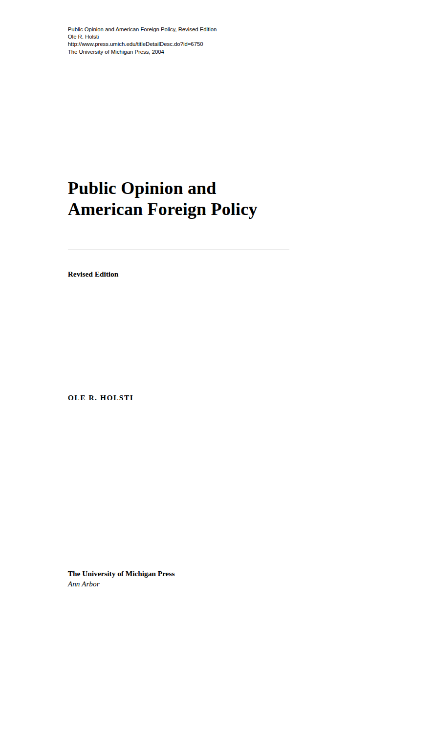Public Opinion and American Foreign Policy, Revised Edition
Ole R. Holsti
http://www.press.umich.edu/titleDetailDesc.do?id=6750
The University of Michigan Press, 2004
Public Opinion and
American Foreign Policy
Revised Edition
OLE R. HOLSTI
The University of Michigan Press
Ann Arbor